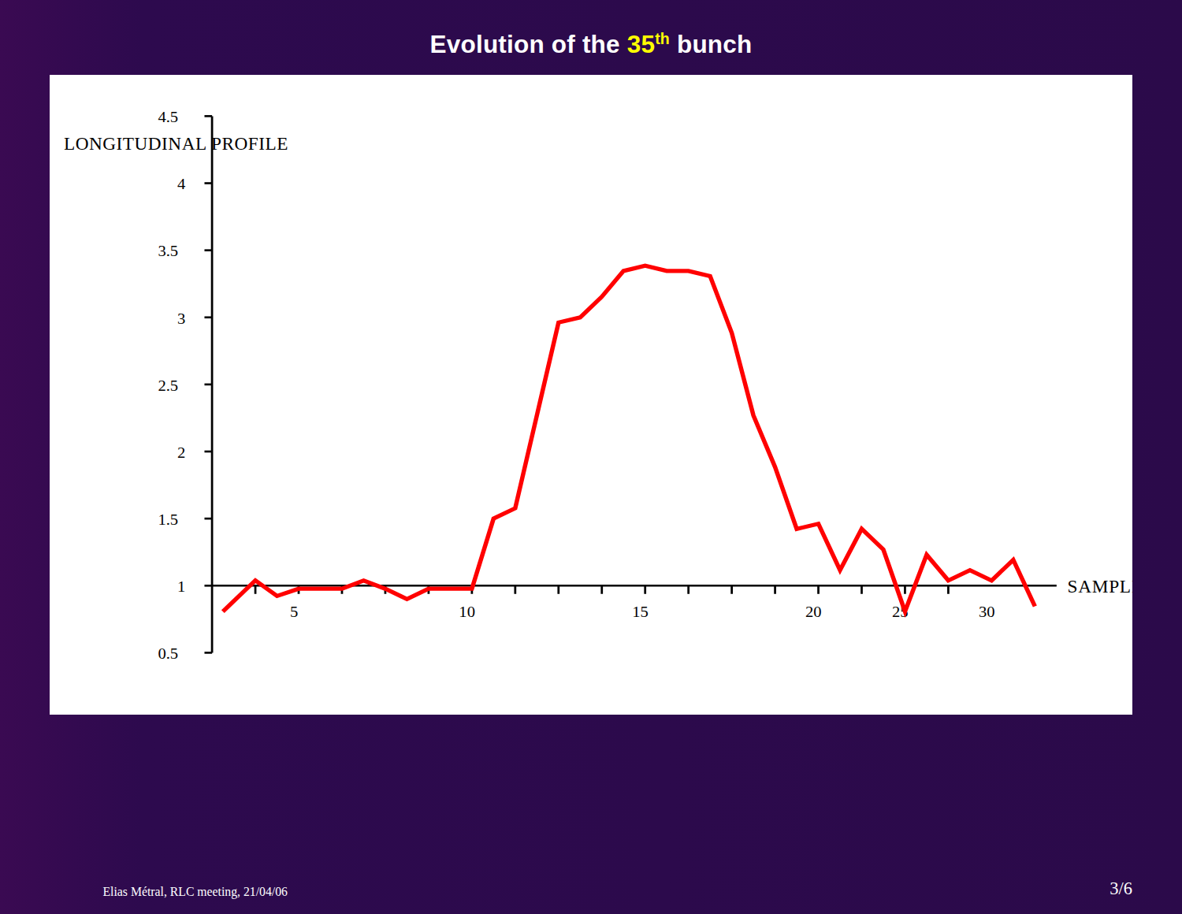Evolution of the 35th bunch
LONGITUDINAL PROFILE
4.5 4 3.5 3 2.5 2 1.5 1 0.5 5 10 15 20 25 30 SAMPLING POINTS
Elias Métral, RLC meeting, 21/04/06
3/6